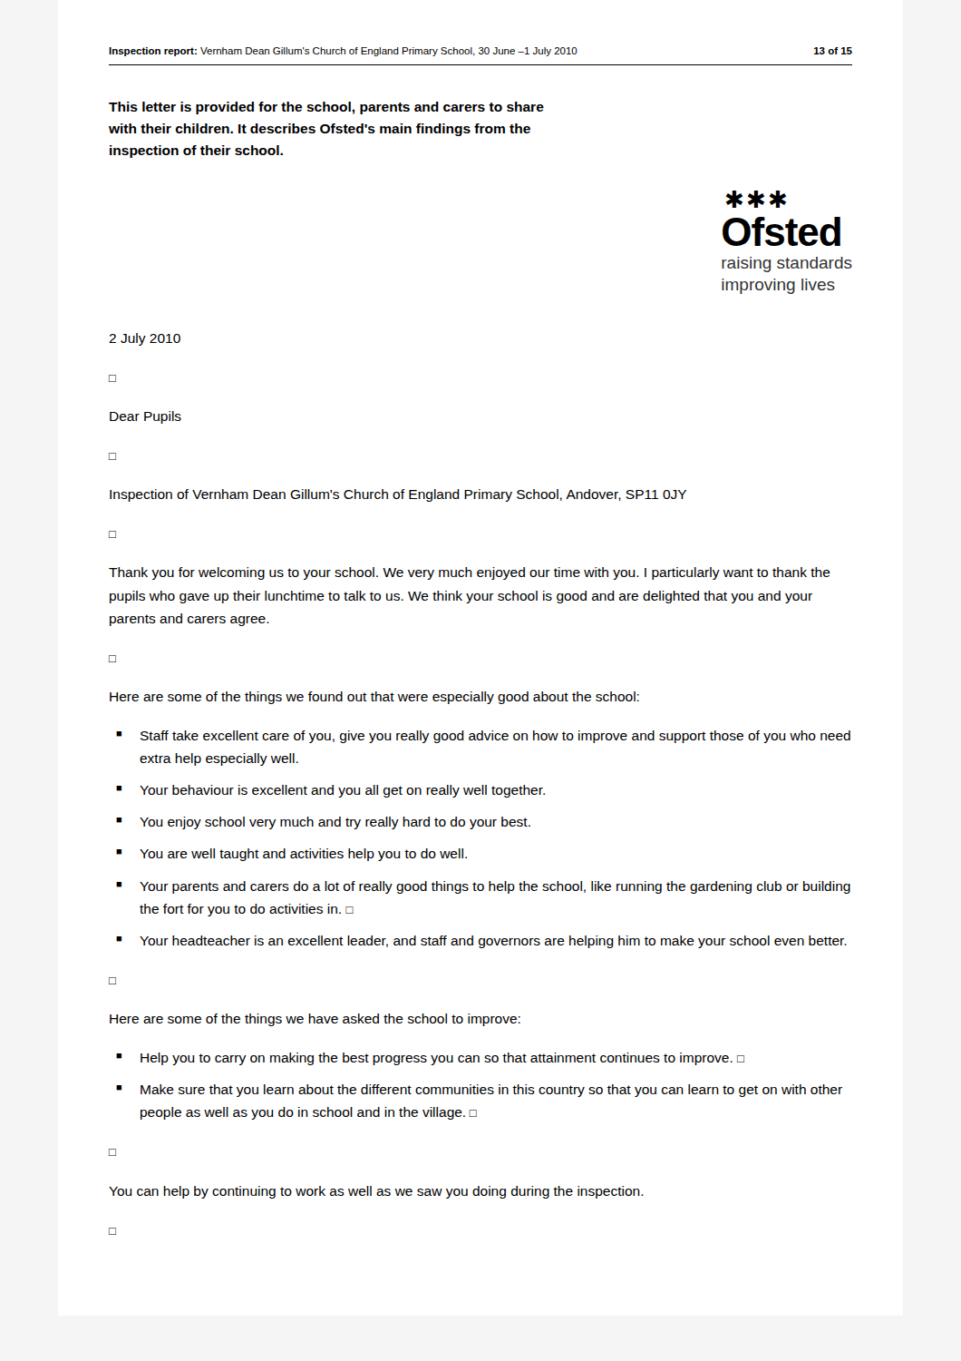Inspection report: Vernham Dean Gillum's Church of England Primary School, 30 June –1 July 2010
13 of 15
This letter is provided for the school, parents and carers to share with their children. It describes Ofsted's main findings from the inspection of their school.
✱✱✱
Ofsted
raising standards
improving lives
2 July 2010
Dear Pupils
Inspection of Vernham Dean Gillum's Church of England Primary School, Andover, SP11 0JY
Thank you for welcoming us to your school. We very much enjoyed our time with you. I particularly want to thank the pupils who gave up their lunchtime to talk to us. We think your school is good and are delighted that you and your parents and carers agree.
Here are some of the things we found out that were especially good about the school:
Staff take excellent care of you, give you really good advice on how to improve and support those of you who need extra help especially well.
Your behaviour is excellent and you all get on really well together.
You enjoy school very much and try really hard to do your best.
You are well taught and activities help you to do well.
Your parents and carers do a lot of really good things to help the school, like running the gardening club or building the fort for you to do activities in.
Your headteacher is an excellent leader, and staff and governors are helping him to make your school even better.
Here are some of the things we have asked the school to improve:
Help you to carry on making the best progress you can so that attainment continues to improve.
Make sure that you learn about the different communities in this country so that you can learn to get on with other people as well as you do in school and in the village.
You can help by continuing to work as well as we saw you doing during the inspection.